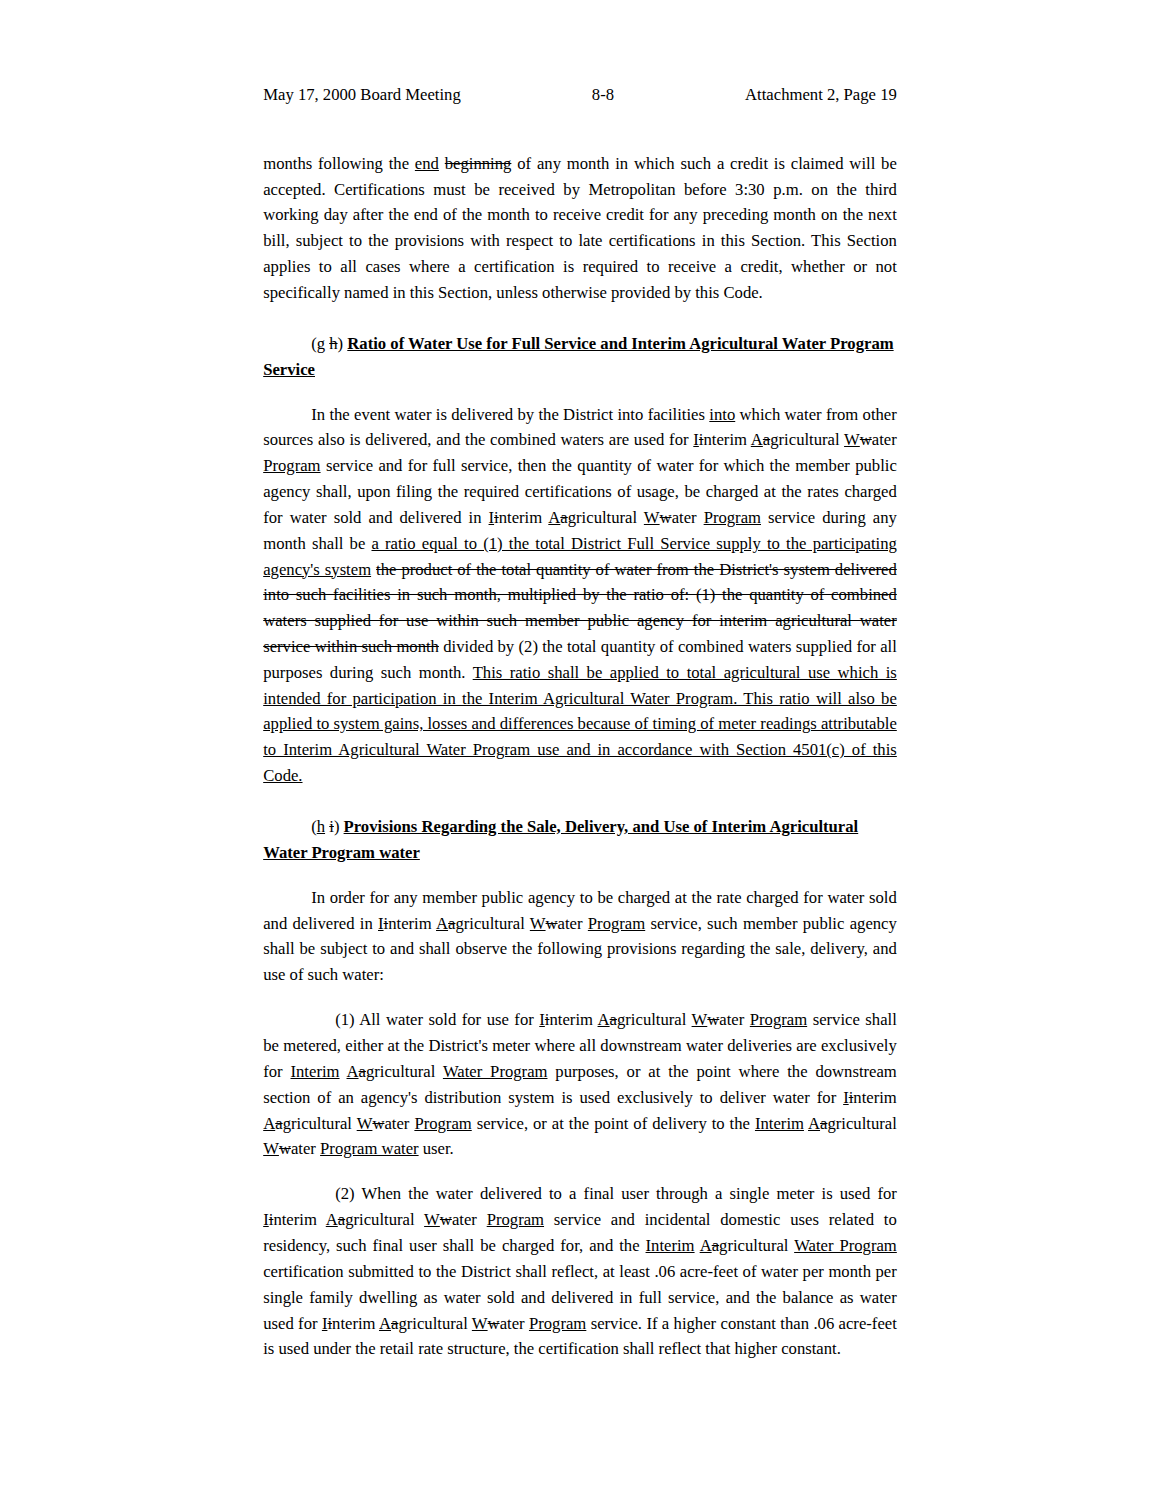May 17, 2000 Board Meeting
8-8
Attachment 2, Page 19
months following the end beginning of any month in which such a credit is claimed will be accepted. Certifications must be received by Metropolitan before 3:30 p.m. on the third working day after the end of the month to receive credit for any preceding month on the next bill, subject to the provisions with respect to late certifications in this Section. This Section applies to all cases where a certification is required to receive a credit, whether or not specifically named in this Section, unless otherwise provided by this Code.
(g h) Ratio of Water Use for Full Service and Interim Agricultural Water Program Service
In the event water is delivered by the District into facilities into which water from other sources also is delivered, and the combined waters are used for Iinterim Aagricultural Wwater Program service and for full service, then the quantity of water for which the member public agency shall, upon filing the required certifications of usage, be charged at the rates charged for water sold and delivered in Iinterim Aagricultural Wwater Program service during any month shall be a ratio equal to (1) the total District Full Service supply to the participating agency's system the product of the total quantity of water from the District's system delivered into such facilities in such month, multiplied by the ratio of: (1) the quantity of combined waters supplied for use within such member public agency for interim agricultural water service within such month divided by (2) the total quantity of combined waters supplied for all purposes during such month. This ratio shall be applied to total agricultural use which is intended for participation in the Interim Agricultural Water Program. This ratio will also be applied to system gains, losses and differences because of timing of meter readings attributable to Interim Agricultural Water Program use and in accordance with Section 4501(c) of this Code.
(h i) Provisions Regarding the Sale, Delivery, and Use of Interim Agricultural Water Program water
In order for any member public agency to be charged at the rate charged for water sold and delivered in Iinterim Aagricultural Wwater Program service, such member public agency shall be subject to and shall observe the following provisions regarding the sale, delivery, and use of such water:
(1) All water sold for use for Iinterim Aagricultural Wwater Program service shall be metered, either at the District's meter where all downstream water deliveries are exclusively for Interim Aagricultural Water Program purposes, or at the point where the downstream section of an agency's distribution system is used exclusively to deliver water for Iinterim Aagricultural Wwater Program service, or at the point of delivery to the Interim Aagricultural Wwater Program water user.
(2) When the water delivered to a final user through a single meter is used for Iinterim Aagricultural Wwater Program service and incidental domestic uses related to residency, such final user shall be charged for, and the Interim Aagricultural Water Program certification submitted to the District shall reflect, at least .06 acre-feet of water per month per single family dwelling as water sold and delivered in full service, and the balance as water used for Iinterim Aagricultural Wwater Program service. If a higher constant than .06 acre-feet is used under the retail rate structure, the certification shall reflect that higher constant.